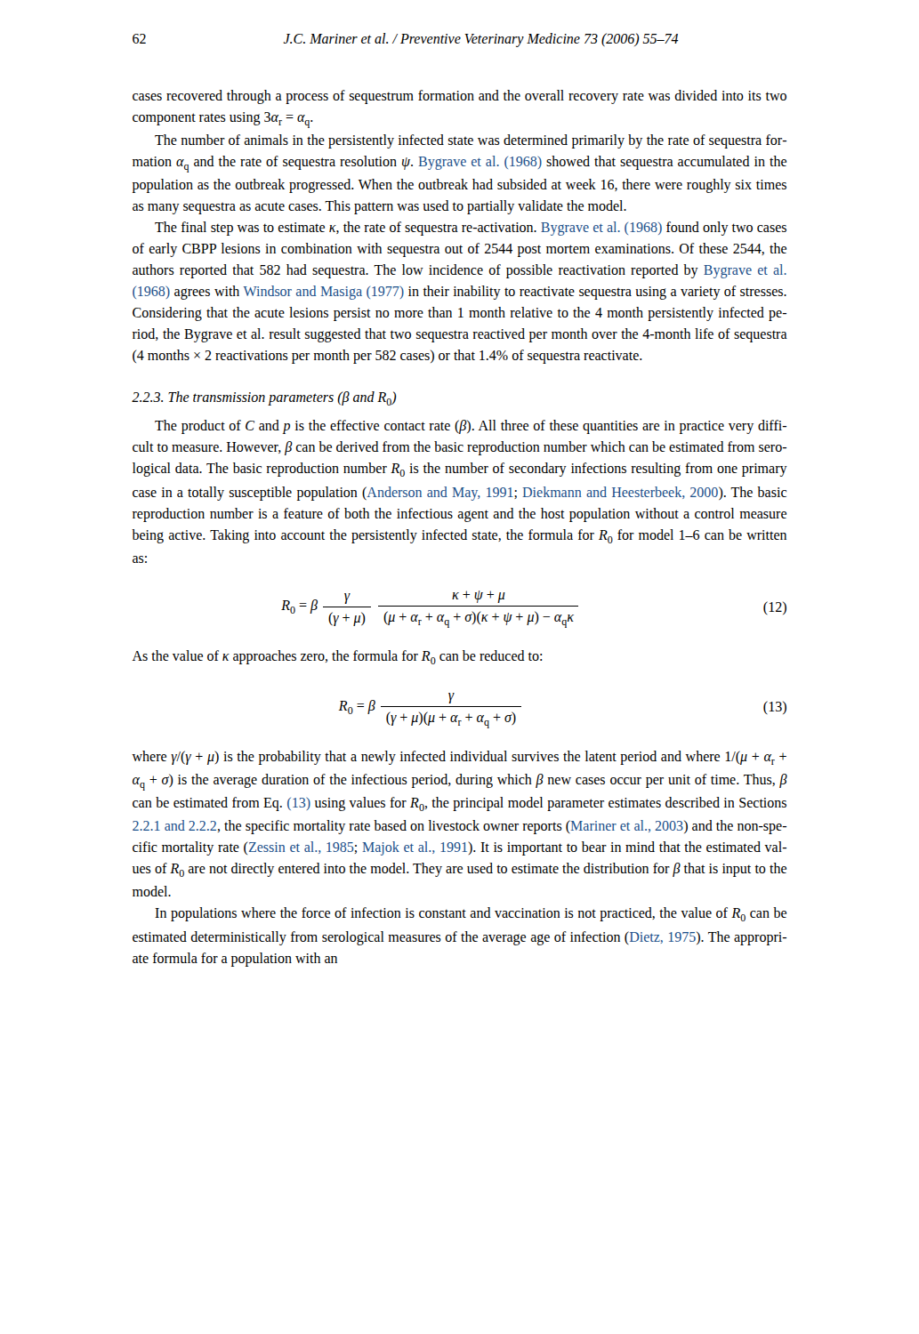62 J.C. Mariner et al. / Preventive Veterinary Medicine 73 (2006) 55–74
cases recovered through a process of sequestrum formation and the overall recovery rate was divided into its two component rates using 3αr = αq.
The number of animals in the persistently infected state was determined primarily by the rate of sequestra formation αq and the rate of sequestra resolution ψ. Bygrave et al. (1968) showed that sequestra accumulated in the population as the outbreak progressed. When the outbreak had subsided at week 16, there were roughly six times as many sequestra as acute cases. This pattern was used to partially validate the model.
The final step was to estimate κ, the rate of sequestra re-activation. Bygrave et al. (1968) found only two cases of early CBPP lesions in combination with sequestra out of 2544 post mortem examinations. Of these 2544, the authors reported that 582 had sequestra. The low incidence of possible reactivation reported by Bygrave et al. (1968) agrees with Windsor and Masiga (1977) in their inability to reactivate sequestra using a variety of stresses. Considering that the acute lesions persist no more than 1 month relative to the 4 month persistently infected period, the Bygrave et al. result suggested that two sequestra reactived per month over the 4-month life of sequestra (4 months × 2 reactivations per month per 582 cases) or that 1.4% of sequestra reactivate.
2.2.3. The transmission parameters (β and R0)
The product of C and p is the effective contact rate (β). All three of these quantities are in practice very difficult to measure. However, β can be derived from the basic reproduction number which can be estimated from serological data. The basic reproduction number R0 is the number of secondary infections resulting from one primary case in a totally susceptible population (Anderson and May, 1991; Diekmann and Heesterbeek, 2000). The basic reproduction number is a feature of both the infectious agent and the host population without a control measure being active. Taking into account the persistently infected state, the formula for R0 for model 1–6 can be written as:
R0 = β γ(γ + μ) κ + ψ + μ(μ + αr + αq + σ)(κ + ψ + μ) − αqκ (12)
As the value of κ approaches zero, the formula for R0 can be reduced to:
R0 = β γ(γ + μ)(μ + αr + αq + σ) (13)
where γ/(γ + μ) is the probability that a newly infected individual survives the latent period and where 1/(μ + αr + αq + σ) is the average duration of the infectious period, during which β new cases occur per unit of time. Thus, β can be estimated from Eq. (13) using values for R0, the principal model parameter estimates described in Sections 2.2.1 and 2.2.2, the specific mortality rate based on livestock owner reports (Mariner et al., 2003) and the non-specific mortality rate (Zessin et al., 1985; Majok et al., 1991). It is important to bear in mind that the estimated values of R0 are not directly entered into the model. They are used to estimate the distribution for β that is input to the model.
In populations where the force of infection is constant and vaccination is not practiced, the value of R0 can be estimated deterministically from serological measures of the average age of infection (Dietz, 1975). The appropriate formula for a population with an